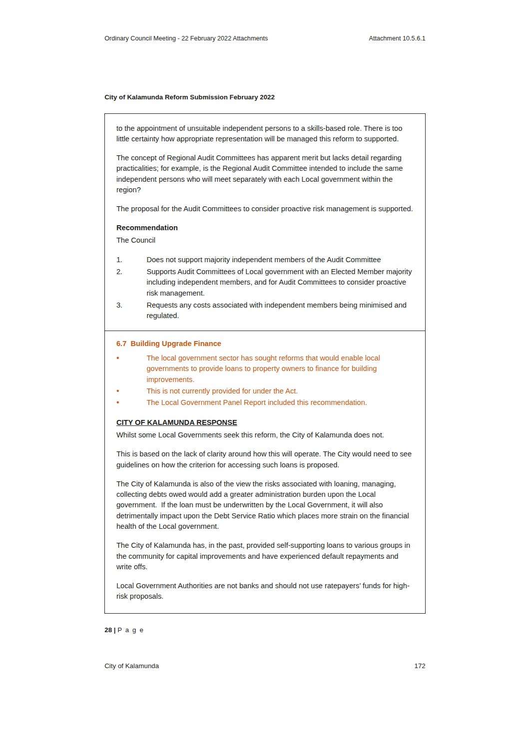Ordinary Council Meeting - 22 February 2022 Attachments
Attachment 10.5.6.1
City of Kalamunda Reform Submission February 2022
to the appointment of unsuitable independent persons to a skills-based role. There is too little certainty how appropriate representation will be managed this reform to supported.
The concept of Regional Audit Committees has apparent merit but lacks detail regarding practicalities; for example, is the Regional Audit Committee intended to include the same independent persons who will meet separately with each Local government within the region?
The proposal for the Audit Committees to consider proactive risk management is supported.
Recommendation
The Council
Does not support majority independent members of the Audit Committee
Supports Audit Committees of Local government with an Elected Member majority including independent members, and for Audit Committees to consider proactive risk management.
Requests any costs associated with independent members being minimised and regulated.
6.7 Building Upgrade Finance
The local government sector has sought reforms that would enable local governments to provide loans to property owners to finance for building improvements.
This is not currently provided for under the Act.
The Local Government Panel Report included this recommendation.
CITY OF KALAMUNDA RESPONSE
Whilst some Local Governments seek this reform, the City of Kalamunda does not.
This is based on the lack of clarity around how this will operate. The City would need to see guidelines on how the criterion for accessing such loans is proposed.
The City of Kalamunda is also of the view the risks associated with loaning, managing, collecting debts owed would add a greater administration burden upon the Local government. If the loan must be underwritten by the Local Government, it will also detrimentally impact upon the Debt Service Ratio which places more strain on the financial health of the Local government.
The City of Kalamunda has, in the past, provided self-supporting loans to various groups in the community for capital improvements and have experienced default repayments and write offs.
Local Government Authorities are not banks and should not use ratepayers’ funds for high-risk proposals.
28 | P a g e
City of Kalamunda
172